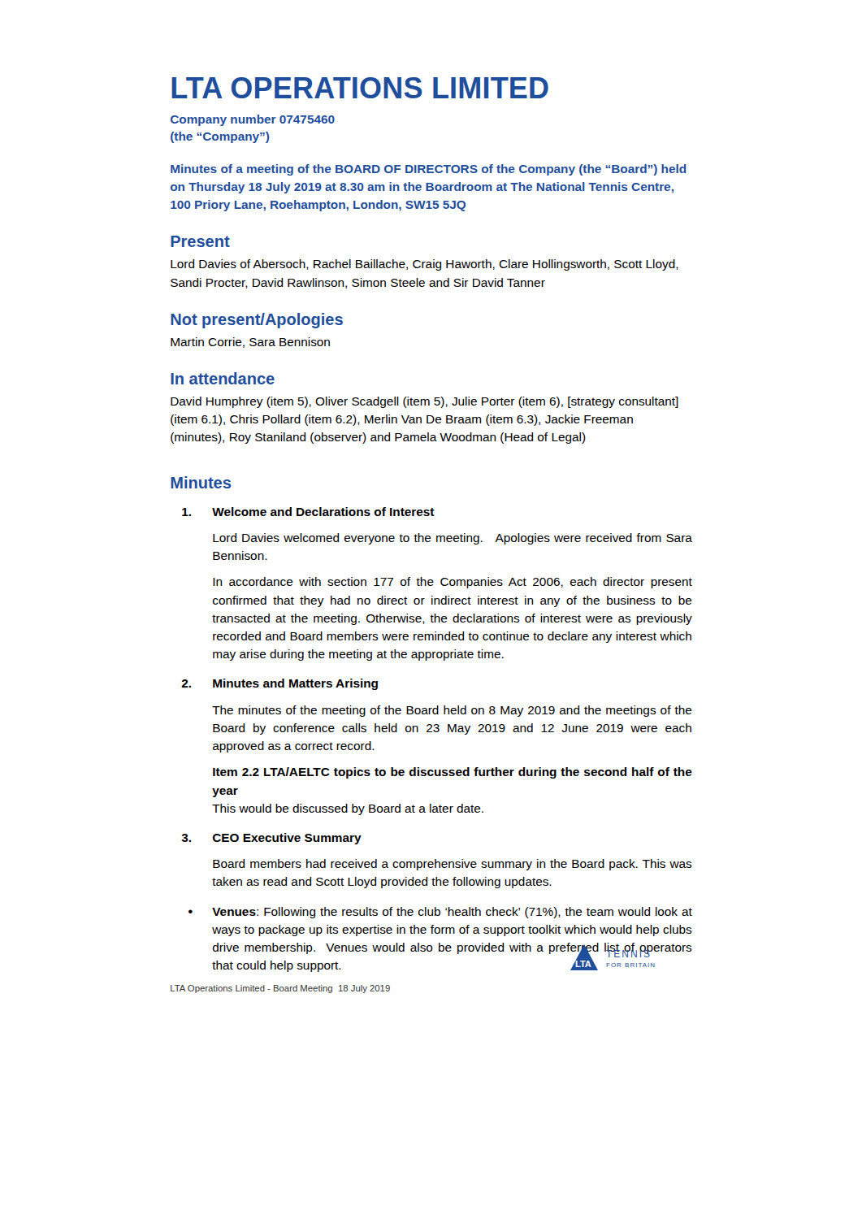LTA OPERATIONS LIMITED
Company number 07475460
(the “Company”)
Minutes of a meeting of the BOARD OF DIRECTORS of the Company (the “Board”) held on Thursday 18 July 2019 at 8.30 am in the Boardroom at The National Tennis Centre, 100 Priory Lane, Roehampton, London, SW15 5JQ
Present
Lord Davies of Abersoch, Rachel Baillache, Craig Haworth, Clare Hollingsworth, Scott Lloyd, Sandi Procter, David Rawlinson, Simon Steele and Sir David Tanner
Not present/Apologies
Martin Corrie, Sara Bennison
In attendance
David Humphrey (item 5), Oliver Scadgell (item 5), Julie Porter (item 6), [strategy consultant] (item 6.1), Chris Pollard (item 6.2), Merlin Van De Braam (item 6.3), Jackie Freeman (minutes), Roy Staniland (observer) and Pamela Woodman (Head of Legal)
Minutes
1.
Welcome and Declarations of Interest
Lord Davies welcomed everyone to the meeting. Apologies were received from Sara Bennison.
In accordance with section 177 of the Companies Act 2006, each director present confirmed that they had no direct or indirect interest in any of the business to be transacted at the meeting. Otherwise, the declarations of interest were as previously recorded and Board members were reminded to continue to declare any interest which may arise during the meeting at the appropriate time.
2.
Minutes and Matters Arising
The minutes of the meeting of the Board held on 8 May 2019 and the meetings of the Board by conference calls held on 23 May 2019 and 12 June 2019 were each approved as a correct record.
Item 2.2 LTA/AELTC topics to be discussed further during the second half of the year
This would be discussed by Board at a later date.
3.
CEO Executive Summary
Board members had received a comprehensive summary in the Board pack. This was taken as read and Scott Lloyd provided the following updates.
Venues: Following the results of the club ‘health check’ (71%), the team would look at ways to package up its expertise in the form of a support toolkit which would help clubs drive membership. Venues would also be provided with a preferred list of operators that could help support.
LTA TENNIS FOR BRITAIN
LTA Operations Limited - Board Meeting 18 July 2019